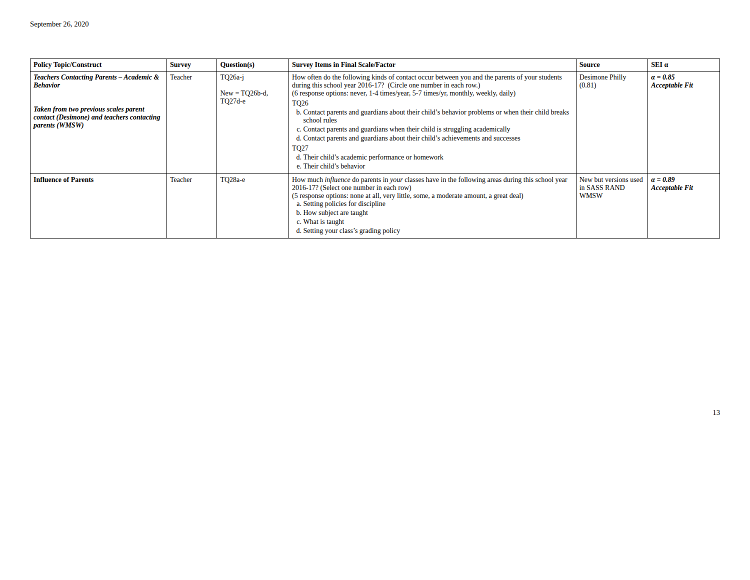September 26, 2020
| Policy Topic/Construct | Survey | Question(s) | Survey Items in Final Scale/Factor | Source | SEI α |
| --- | --- | --- | --- | --- | --- |
| Teachers Contacting Parents – Academic & Behavior Taken from two previous scales parent contact (Desimone) and teachers contacting parents (WMSW) | Teacher | TQ26a-j New = TQ26b-d, TQ27d-e | How often do the following kinds of contact occur between you and the parents of your students during this school year 2016-17? (Circle one number in each row.) (6 response options: never, 1-4 times/year, 5-7 times/yr, monthly, weekly, daily) TQ26 Contact parents and guardians about their child’s behavior problems or when their child breaks school rules Contact parents and guardians when their child is struggling academically Contact parents and guardians about their child’s achievements and successes TQ27 Their child’s academic performance or homework Their child’s behavior | Desimone Philly (0.81) | α = 0.85 Acceptable Fit |
| Influence of Parents | Teacher | TQ28a-e | How much influence do parents in your classes have in the following areas during this school year 2016-17? (Select one number in each row) (5 response options: none at all, very little, some, a moderate amount, a great deal) Setting policies for discipline How subject are taught What is taught Setting your class’s grading policy | New but versions used in SASS RAND WMSW | α = 0.89 Acceptable Fit |
13